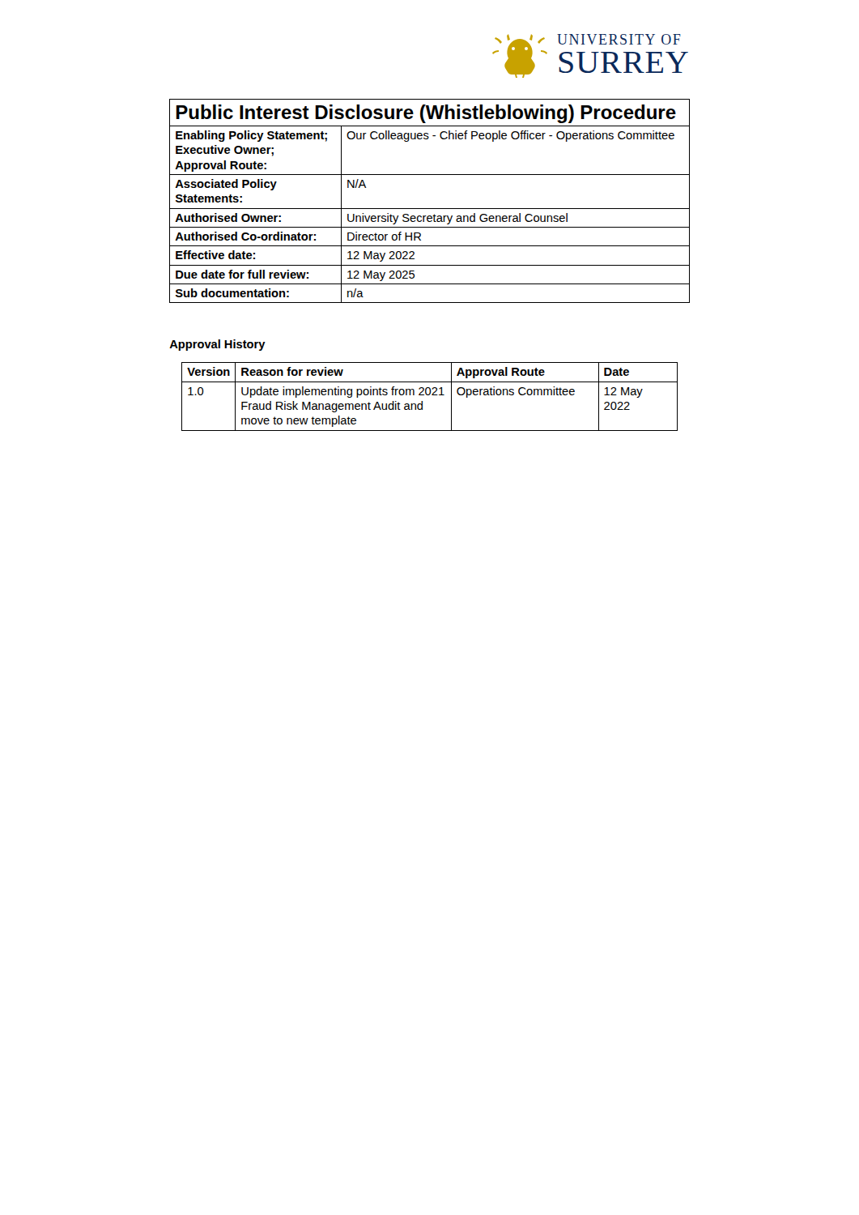UNIVERSITY OF SURREY
Public Interest Disclosure (Whistleblowing) Procedure
| Enabling Policy Statement; Executive Owner; Approval Route: | Our Colleagues - Chief People Officer - Operations Committee |
| Associated Policy Statements: | N/A |
| Authorised Owner: | University Secretary and General Counsel |
| Authorised Co-ordinator: | Director of HR |
| Effective date: | 12 May 2022 |
| Due date for full review: | 12 May 2025 |
| Sub documentation: | n/a |
Approval History
| Version | Reason for review | Approval Route | Date |
| --- | --- | --- | --- |
| 1.0 | Update implementing points from 2021 Fraud Risk Management Audit and move to new template | Operations Committee | 12 May 2022 |